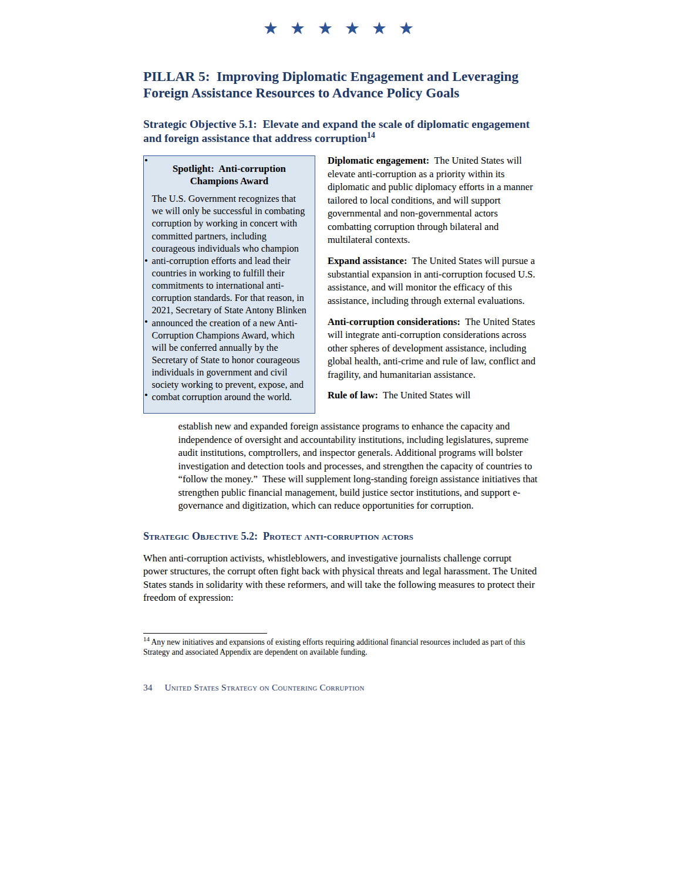★ ★ ★ ★ ★ ★
PILLAR 5: Improving Diplomatic Engagement and Leveraging Foreign Assistance Resources to Advance Policy Goals
Strategic Objective 5.1: Elevate and expand the scale of diplomatic engagement and foreign assistance that address corruption14
Spotlight: Anti-corruption Champions Award
The U.S. Government recognizes that we will only be successful in combating corruption by working in concert with committed partners, including courageous individuals who champion anti-corruption efforts and lead their countries in working to fulfill their commitments to international anti-corruption standards. For that reason, in 2021, Secretary of State Antony Blinken announced the creation of a new Anti-Corruption Champions Award, which will be conferred annually by the Secretary of State to honor courageous individuals in government and civil society working to prevent, expose, and combat corruption around the world.
Diplomatic engagement: The United States will elevate anti-corruption as a priority within its diplomatic and public diplomacy efforts in a manner tailored to local conditions, and will support governmental and non-governmental actors combatting corruption through bilateral and multilateral contexts.
Expand assistance: The United States will pursue a substantial expansion in anti-corruption focused U.S. assistance, and will monitor the efficacy of this assistance, including through external evaluations.
Anti-corruption considerations: The United States will integrate anti-corruption considerations across other spheres of development assistance, including global health, anti-crime and rule of law, conflict and fragility, and humanitarian assistance.
Rule of law: The United States will
establish new and expanded foreign assistance programs to enhance the capacity and independence of oversight and accountability institutions, including legislatures, supreme audit institutions, comptrollers, and inspector generals. Additional programs will bolster investigation and detection tools and processes, and strengthen the capacity of countries to “follow the money.” These will supplement long-standing foreign assistance initiatives that strengthen public financial management, build justice sector institutions, and support e-governance and digitization, which can reduce opportunities for corruption.
Strategic Objective 5.2: Protect anti-corruption actors
When anti-corruption activists, whistleblowers, and investigative journalists challenge corrupt power structures, the corrupt often fight back with physical threats and legal harassment. The United States stands in solidarity with these reformers, and will take the following measures to protect their freedom of expression:
14 Any new initiatives and expansions of existing efforts requiring additional financial resources included as part of this Strategy and associated Appendix are dependent on available funding.
34 United States Strategy on Countering Corruption